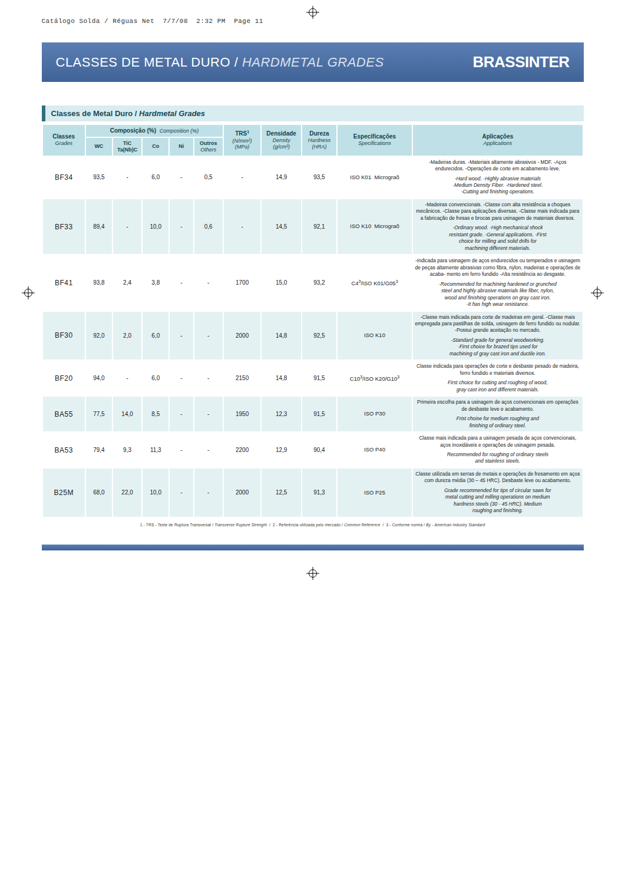Catálogo Solda / Réguas Net 7/7/08 2:32 PM Page 11
CLASSES DE METAL DURO / HARDMETAL GRADES
BRASSINTER
Classes de Metal Duro / Hardmetal Grades
| Classes Grades | Composição (%) Composition (%) | TRS 1 (N/mm²) (MPa) | Densidade Density (g/cm³) | Dureza Hardness (HRA) | Especificações Specifications | Aplicações Applications |
| --- | --- | --- | --- | --- | --- | --- |
| WC | TiC Ta(Nb)C | Co | Ni | Outros Others |
| BF34 | 93,5 | - | 6,0 | - | 0,5 | - | 14,9 | 93,5 | ISO K01 Micrograõ | -Madeiras duras. -Materiais altamente abrasivos - MDF. -Aços endurecidos. -Operações de corte em acabamento leve. -Hard wood. -Highly abrasive materials -Medium Density Fiber. -Hardened steel. -Cutting and finishing operations. |
| BF33 | 89,4 | - | 10,0 | - | 0,6 | - | 14,5 | 92,1 | ISO K10 Micrograõ | -Madeiras convencionais. -Classe com alta resistência a choques mecânicos. -Classe para aplicações diversas. -Classe mais indicada para a fabricação de fresas e brocas para usinagem de materiais diversos. -Ordinary wood. -High mechanical shock resistant grade. -General applications. -First choice for milling and solid drills for machining different materials. |
| BF41 | 93,8 | 2,4 | 3,8 | - | - | 1700 | 15,0 | 93,2 | C4 3 /ISO K01/G05 3 | -Indicada para usinagem de aços endurecidos ou temperados e usinagem de peças altamente abrasivas como fibra, nylon, madeiras e operações de acaba- mento em ferro fundido -Alta resistência ao desgaste. -Recommended for machining hardened or grunched steel and highly abrasive materials like fiber, nylon, wood and finishing operations on gray cast iron. -It has high wear resistance. |
| BF30 | 92,0 | 2,0 | 6,0 | - | - | 2000 | 14,8 | 92,5 | ISO K10 | -Classe mais indicada para corte de madeiras em geral. -Classe mais empregada para pastilhas de solda, usinagem de ferro fundido ou nodular. -Possui grande aceitação no mercado. -Standard grade for general woodworking. -First choice for brazed tips used for machining of gray cast iron and ductile iron. |
| BF20 | 94,0 | - | 6,0 | - | - | 2150 | 14,8 | 91,5 | C10 3 /ISO K20/G10 3 | Classe indicada para operações de corte e desbaste pesado de madeira, ferro fundido e materiais diversos. First choice for cutting and roughing of wood, gray cast iron and different materials. |
| BA55 | 77,5 | 14,0 | 8,5 | - | - | 1950 | 12,3 | 91,5 | ISO P30 | Primeira escolha para a usinagem de aços convencionais em operações de desbaste leve e acabamento. Frist choise for medium roughing and finishing of ordinary steel. |
| BA53 | 79,4 | 9,3 | 11,3 | - | - | 2200 | 12,9 | 90,4 | ISO P40 | Classe mais indicada para a usinagem pesada de aços convencionais, aços inoxidáveis e operações de usinagem pesada. Recommended for roughing of ordinary steels and stainless steels. |
| B25M | 68,0 | 22,0 | 10,0 | - | - | 2000 | 12,5 | 91,3 | ISO P25 | Classe utilizada em serras de metais e operações de fresamento em aços com dureza média (30 – 45 HRC). Desbaste leve ou acabamento. Grade recommended for tips of circular saws for metal cutting and milling operations on medium hardness steels (30 - 45 HRC). Medium roughing and finishing. |
1 - TRS - Teste de Ruptura Transversal / Transverse Rupture Strenght / 2 - Referência utilizada pelo mercado / Common Reference / 3 - Conforme norma / By - American Industry Standard